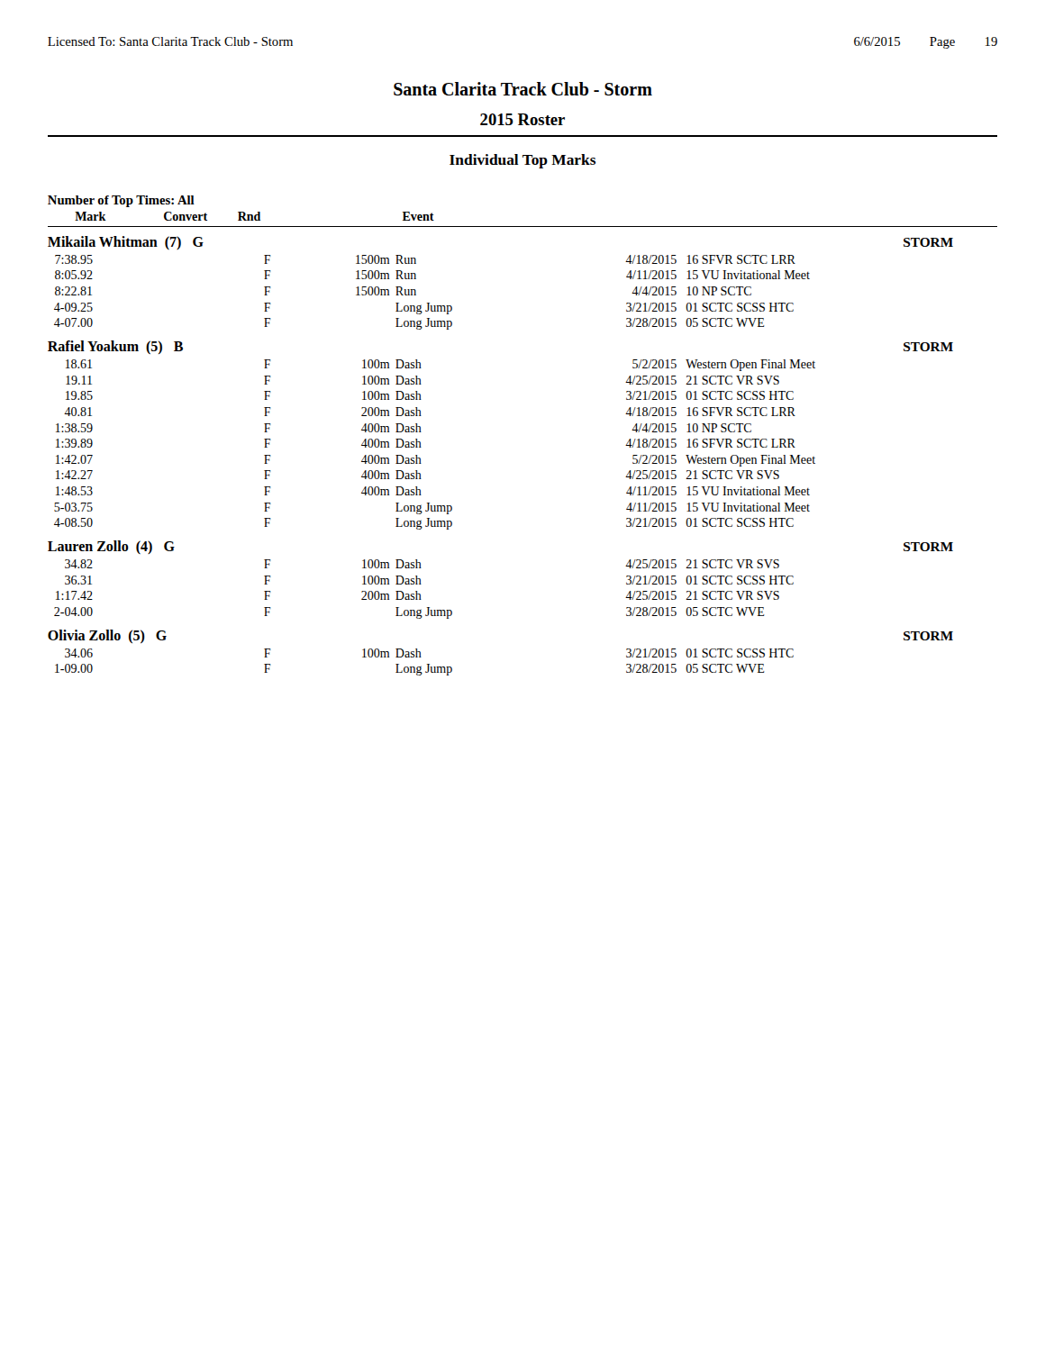Licensed To: Santa Clarita Track Club - Storm
6/6/2015Page 19
Santa Clarita Track Club - Storm
2015 Roster
Individual Top Marks
Number of Top Times: All
| Mark | Convert | Rnd | Event | |
| --- | --- | --- | --- | --- |
| Mikaila Whitman (7) G | STORM |
| 7:38.95 | | F | 1500m | Run | 4/18/2015 | 16 SFVR SCTC LRR |
| 8:05.92 | | F | 1500m | Run | 4/11/2015 | 15 VU Invitational Meet |
| 8:22.81 | | F | 1500m | Run | 4/4/2015 | 10 NP SCTC |
| 4-09.25 | | F | | Long Jump | 3/21/2015 | 01 SCTC SCSS HTC |
| 4-07.00 | | F | | Long Jump | 3/28/2015 | 05 SCTC WVE |
| Rafiel Yoakum (5) B | STORM |
| 18.61 | | F | 100m | Dash | 5/2/2015 | Western Open Final Meet |
| 19.11 | | F | 100m | Dash | 4/25/2015 | 21 SCTC VR SVS |
| 19.85 | | F | 100m | Dash | 3/21/2015 | 01 SCTC SCSS HTC |
| 40.81 | | F | 200m | Dash | 4/18/2015 | 16 SFVR SCTC LRR |
| 1:38.59 | | F | 400m | Dash | 4/4/2015 | 10 NP SCTC |
| 1:39.89 | | F | 400m | Dash | 4/18/2015 | 16 SFVR SCTC LRR |
| 1:42.07 | | F | 400m | Dash | 5/2/2015 | Western Open Final Meet |
| 1:42.27 | | F | 400m | Dash | 4/25/2015 | 21 SCTC VR SVS |
| 1:48.53 | | F | 400m | Dash | 4/11/2015 | 15 VU Invitational Meet |
| 5-03.75 | | F | | Long Jump | 4/11/2015 | 15 VU Invitational Meet |
| 4-08.50 | | F | | Long Jump | 3/21/2015 | 01 SCTC SCSS HTC |
| Lauren Zollo (4) G | STORM |
| 34.82 | | F | 100m | Dash | 4/25/2015 | 21 SCTC VR SVS |
| 36.31 | | F | 100m | Dash | 3/21/2015 | 01 SCTC SCSS HTC |
| 1:17.42 | | F | 200m | Dash | 4/25/2015 | 21 SCTC VR SVS |
| 2-04.00 | | F | | Long Jump | 3/28/2015 | 05 SCTC WVE |
| Olivia Zollo (5) G | STORM |
| 34.06 | | F | 100m | Dash | 3/21/2015 | 01 SCTC SCSS HTC |
| 1-09.00 | | F | | Long Jump | 3/28/2015 | 05 SCTC WVE |